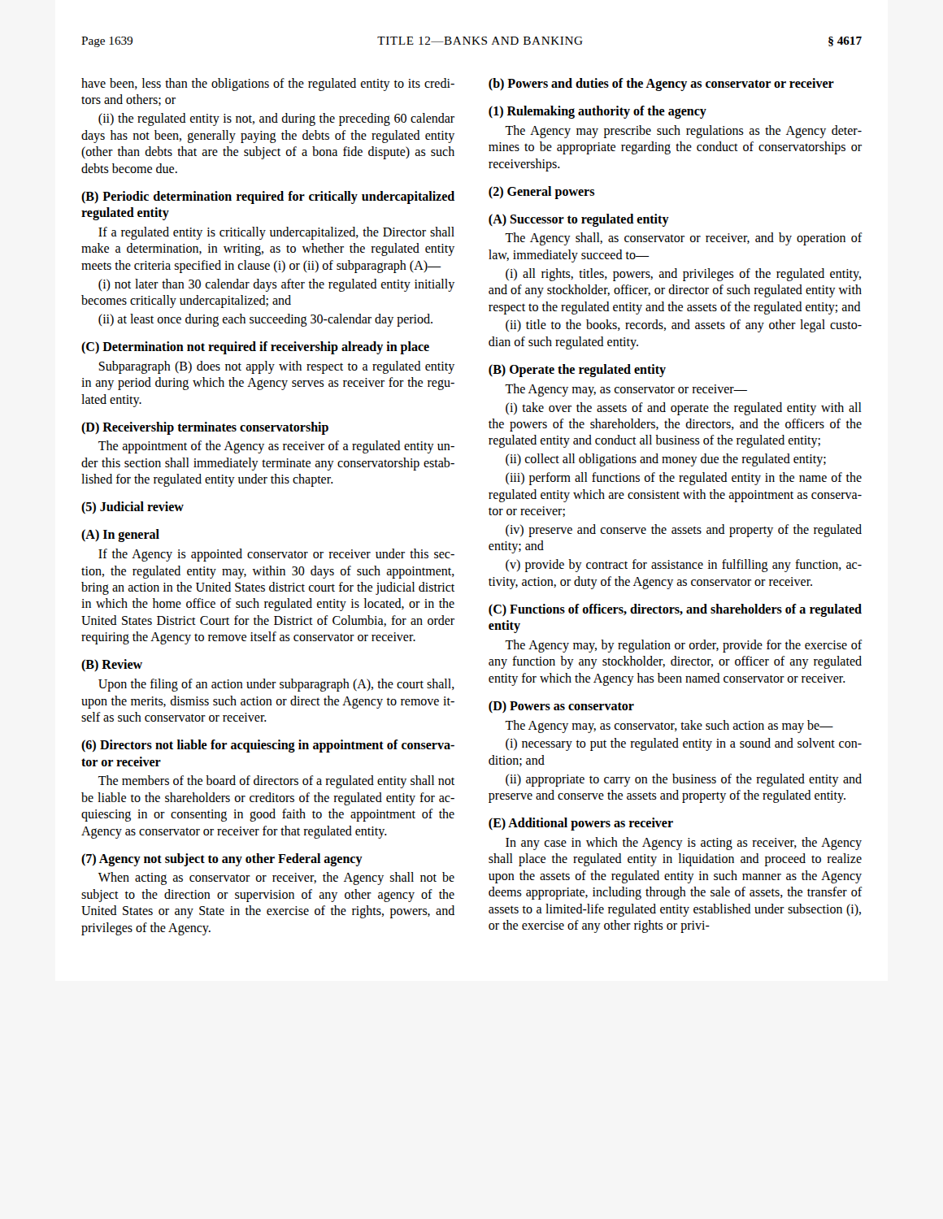Page 1639 TITLE 12—BANKS AND BANKING § 4617
have been, less than the obligations of the regulated entity to its creditors and others; or
(ii) the regulated entity is not, and during the preceding 60 calendar days has not been, generally paying the debts of the regulated entity (other than debts that are the subject of a bona fide dispute) as such debts become due.
(B) Periodic determination required for critically undercapitalized regulated entity
If a regulated entity is critically undercapitalized, the Director shall make a determination, in writing, as to whether the regulated entity meets the criteria specified in clause (i) or (ii) of subparagraph (A)—
(i) not later than 30 calendar days after the regulated entity initially becomes critically undercapitalized; and
(ii) at least once during each succeeding 30-calendar day period.
(C) Determination not required if receivership already in place
Subparagraph (B) does not apply with respect to a regulated entity in any period during which the Agency serves as receiver for the regulated entity.
(D) Receivership terminates conservatorship
The appointment of the Agency as receiver of a regulated entity under this section shall immediately terminate any conservatorship established for the regulated entity under this chapter.
(5) Judicial review
(A) In general
If the Agency is appointed conservator or receiver under this section, the regulated entity may, within 30 days of such appointment, bring an action in the United States district court for the judicial district in which the home office of such regulated entity is located, or in the United States District Court for the District of Columbia, for an order requiring the Agency to remove itself as conservator or receiver.
(B) Review
Upon the filing of an action under subparagraph (A), the court shall, upon the merits, dismiss such action or direct the Agency to remove itself as such conservator or receiver.
(6) Directors not liable for acquiescing in appointment of conservator or receiver
The members of the board of directors of a regulated entity shall not be liable to the shareholders or creditors of the regulated entity for acquiescing in or consenting in good faith to the appointment of the Agency as conservator or receiver for that regulated entity.
(7) Agency not subject to any other Federal agency
When acting as conservator or receiver, the Agency shall not be subject to the direction or supervision of any other agency of the United States or any State in the exercise of the rights, powers, and privileges of the Agency.
(b) Powers and duties of the Agency as conservator or receiver
(1) Rulemaking authority of the agency
The Agency may prescribe such regulations as the Agency determines to be appropriate regarding the conduct of conservatorships or receiverships.
(2) General powers
(A) Successor to regulated entity
The Agency shall, as conservator or receiver, and by operation of law, immediately succeed to—
(i) all rights, titles, powers, and privileges of the regulated entity, and of any stockholder, officer, or director of such regulated entity with respect to the regulated entity and the assets of the regulated entity; and
(ii) title to the books, records, and assets of any other legal custodian of such regulated entity.
(B) Operate the regulated entity
The Agency may, as conservator or receiver—
(i) take over the assets of and operate the regulated entity with all the powers of the shareholders, the directors, and the officers of the regulated entity and conduct all business of the regulated entity;
(ii) collect all obligations and money due the regulated entity;
(iii) perform all functions of the regulated entity in the name of the regulated entity which are consistent with the appointment as conservator or receiver;
(iv) preserve and conserve the assets and property of the regulated entity; and
(v) provide by contract for assistance in fulfilling any function, activity, action, or duty of the Agency as conservator or receiver.
(C) Functions of officers, directors, and shareholders of a regulated entity
The Agency may, by regulation or order, provide for the exercise of any function by any stockholder, director, or officer of any regulated entity for which the Agency has been named conservator or receiver.
(D) Powers as conservator
The Agency may, as conservator, take such action as may be—
(i) necessary to put the regulated entity in a sound and solvent condition; and
(ii) appropriate to carry on the business of the regulated entity and preserve and conserve the assets and property of the regulated entity.
(E) Additional powers as receiver
In any case in which the Agency is acting as receiver, the Agency shall place the regulated entity in liquidation and proceed to realize upon the assets of the regulated entity in such manner as the Agency deems appropriate, including through the sale of assets, the transfer of assets to a limited-life regulated entity established under subsection (i), or the exercise of any other rights or privi-